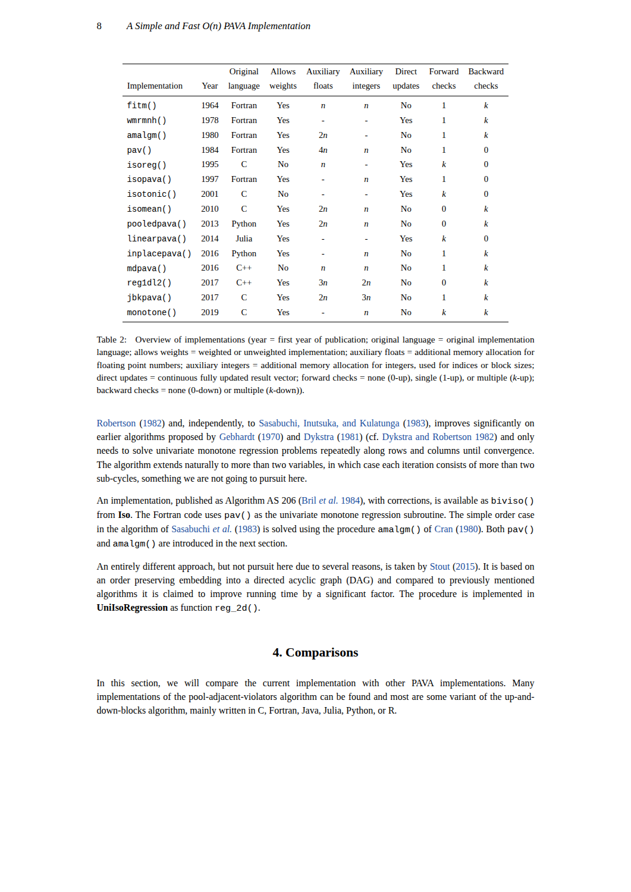8 A Simple and Fast O(n) PAVA Implementation
| | | Original | Allows | Auxiliary | Auxiliary | Direct | Forward | Backward |
| --- | --- | --- | --- | --- | --- | --- | --- | --- |
| Implementation | Year | language | weights | floats | integers | updates | checks | checks |
| fitm() | 1964 | Fortran | Yes | n | n | No | 1 | k |
| wmrmnh() | 1978 | Fortran | Yes | - | - | Yes | 1 | k |
| amalgm() | 1980 | Fortran | Yes | 2 n | - | No | 1 | k |
| pav() | 1984 | Fortran | Yes | 4 n | n | No | 1 | 0 |
| isoreg() | 1995 | C | No | n | - | Yes | k | 0 |
| isopava() | 1997 | Fortran | Yes | - | n | Yes | 1 | 0 |
| isotonic() | 2001 | C | No | - | - | Yes | k | 0 |
| isomean() | 2010 | C | Yes | 2 n | n | No | 0 | k |
| pooledpava() | 2013 | Python | Yes | 2 n | n | No | 0 | k |
| linearpava() | 2014 | Julia | Yes | - | - | Yes | k | 0 |
| inplacepava() | 2016 | Python | Yes | - | n | No | 1 | k |
| mdpava() | 2016 | C++ | No | n | n | No | 1 | k |
| reg1dl2() | 2017 | C++ | Yes | 3 n | 2 n | No | 0 | k |
| jbkpava() | 2017 | C | Yes | 2 n | 3 n | No | 1 | k |
| monotone() | 2019 | C | Yes | - | n | No | k | k |
Table 2: Overview of implementations (year = first year of publication; original language = original implementation language; allows weights = weighted or unweighted implementation; auxiliary floats = additional memory allocation for floating point numbers; auxiliary integers = additional memory allocation for integers, used for indices or block sizes; direct updates = continuous fully updated result vector; forward checks = none (0-up), single (1-up), or multiple (k-up); backward checks = none (0-down) or multiple (k-down)).
Robertson (1982) and, independently, to Sasabuchi, Inutsuka, and Kulatunga (1983), improves significantly on earlier algorithms proposed by Gebhardt (1970) and Dykstra (1981) (cf. Dykstra and Robertson 1982) and only needs to solve univariate monotone regression problems repeatedly along rows and columns until convergence. The algorithm extends naturally to more than two variables, in which case each iteration consists of more than two sub-cycles, something we are not going to pursuit here.
An implementation, published as Algorithm AS 206 (Bril et al. 1984), with corrections, is available as biviso() from Iso. The Fortran code uses pav() as the univariate monotone regression subroutine. The simple order case in the algorithm of Sasabuchi et al. (1983) is solved using the procedure amalgm() of Cran (1980). Both pav() and amalgm() are introduced in the next section.
An entirely different approach, but not pursuit here due to several reasons, is taken by Stout (2015). It is based on an order preserving embedding into a directed acyclic graph (DAG) and compared to previously mentioned algorithms it is claimed to improve running time by a significant factor. The procedure is implemented in UniIsoRegression as function reg_2d().
4. Comparisons
In this section, we will compare the current implementation with other PAVA implementations. Many implementations of the pool-adjacent-violators algorithm can be found and most are some variant of the up-and-down-blocks algorithm, mainly written in C, Fortran, Java, Julia, Python, or R.